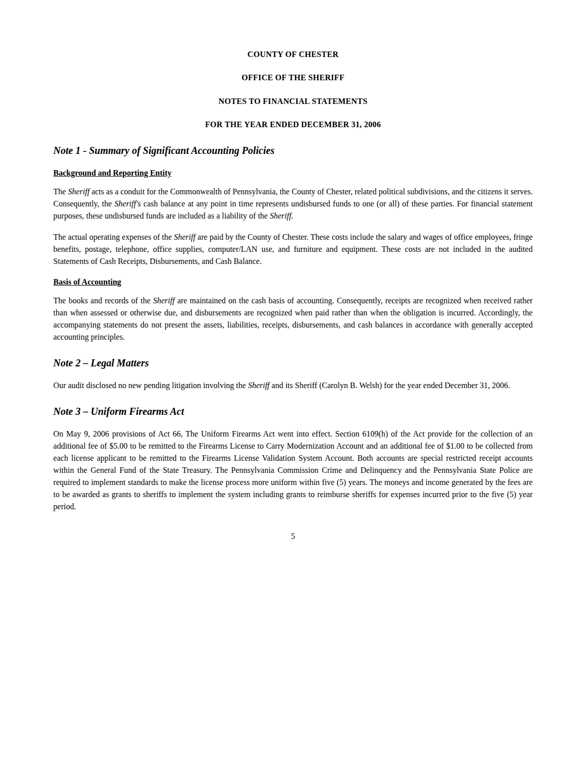COUNTY OF CHESTER
OFFICE OF THE SHERIFF
NOTES TO FINANCIAL STATEMENTS
FOR THE YEAR ENDED DECEMBER 31, 2006
Note 1 - Summary of Significant Accounting Policies
Background and Reporting Entity
The Sheriff acts as a conduit for the Commonwealth of Pennsylvania, the County of Chester, related political subdivisions, and the citizens it serves. Consequently, the Sheriff's cash balance at any point in time represents undisbursed funds to one (or all) of these parties. For financial statement purposes, these undisbursed funds are included as a liability of the Sheriff.
The actual operating expenses of the Sheriff are paid by the County of Chester. These costs include the salary and wages of office employees, fringe benefits, postage, telephone, office supplies, computer/LAN use, and furniture and equipment. These costs are not included in the audited Statements of Cash Receipts, Disbursements, and Cash Balance.
Basis of Accounting
The books and records of the Sheriff are maintained on the cash basis of accounting. Consequently, receipts are recognized when received rather than when assessed or otherwise due, and disbursements are recognized when paid rather than when the obligation is incurred. Accordingly, the accompanying statements do not present the assets, liabilities, receipts, disbursements, and cash balances in accordance with generally accepted accounting principles.
Note 2 – Legal Matters
Our audit disclosed no new pending litigation involving the Sheriff and its Sheriff (Carolyn B. Welsh) for the year ended December 31, 2006.
Note 3 – Uniform Firearms Act
On May 9, 2006 provisions of Act 66, The Uniform Firearms Act went into effect. Section 6109(h) of the Act provide for the collection of an additional fee of $5.00 to be remitted to the Firearms License to Carry Modernization Account and an additional fee of $1.00 to be collected from each license applicant to be remitted to the Firearms License Validation System Account. Both accounts are special restricted receipt accounts within the General Fund of the State Treasury. The Pennsylvania Commission Crime and Delinquency and the Pennsylvania State Police are required to implement standards to make the license process more uniform within five (5) years. The moneys and income generated by the fees are to be awarded as grants to sheriffs to implement the system including grants to reimburse sheriffs for expenses incurred prior to the five (5) year period.
5